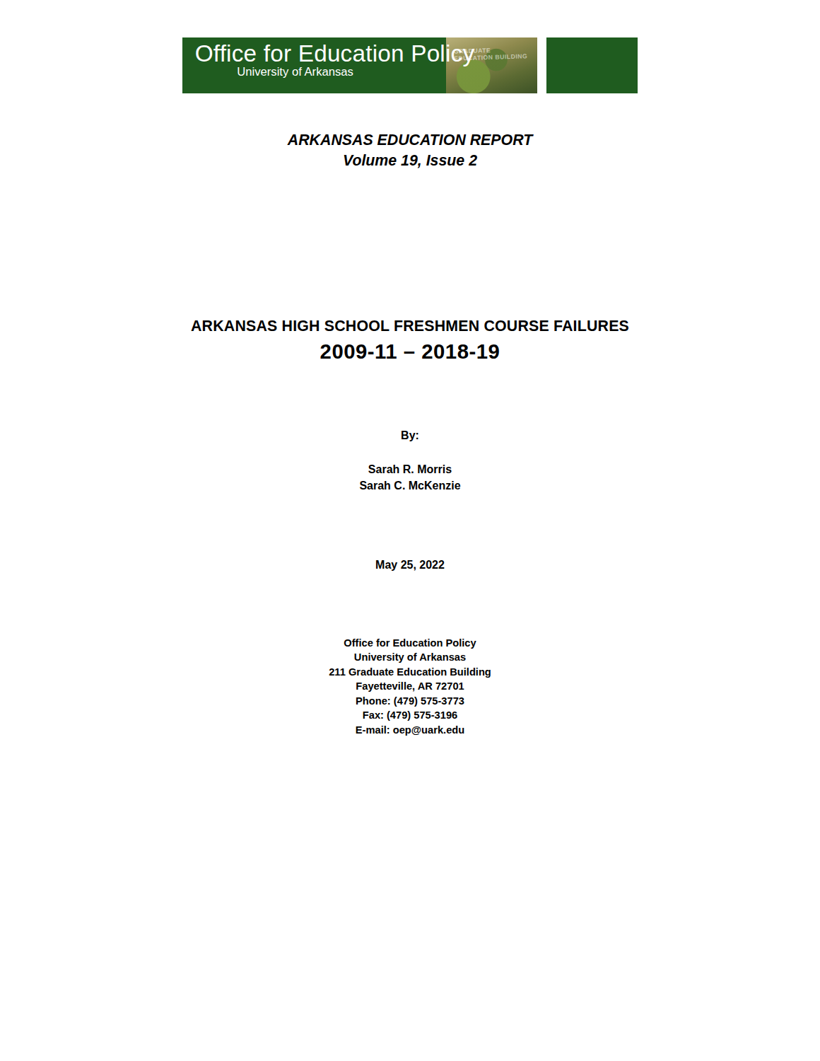Office for Education Policy
University of Arkansas
ARKANSAS EDUCATION REPORT Volume 19, Issue 2
ARKANSAS HIGH SCHOOL FRESHMEN COURSE FAILURES 2009-11 – 2018-19
By:
Sarah R. Morris
Sarah C. McKenzie
May 25, 2022
Office for Education Policy
University of Arkansas
211 Graduate Education Building
Fayetteville, AR 72701
Phone: (479) 575-3773
Fax: (479) 575-3196
E-mail: oep@uark.edu